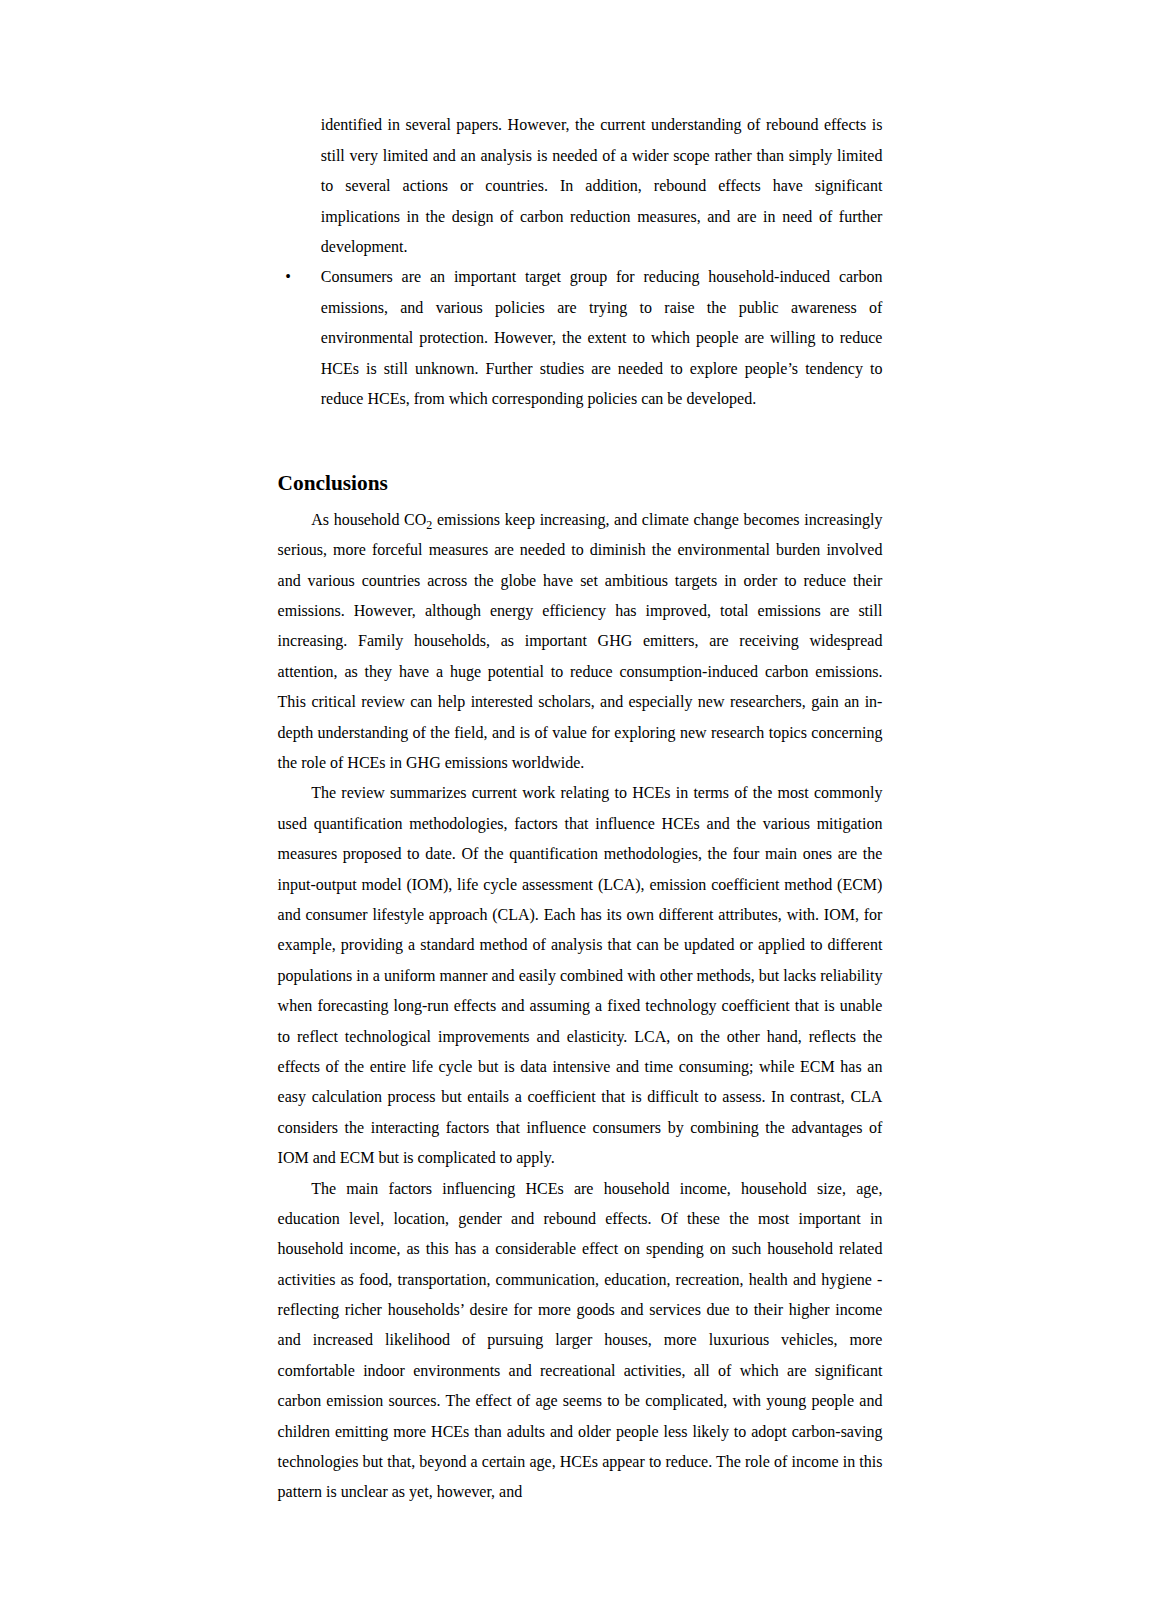identified in several papers. However, the current understanding of rebound effects is still very limited and an analysis is needed of a wider scope rather than simply limited to several actions or countries. In addition, rebound effects have significant implications in the design of carbon reduction measures, and are in need of further development.
Consumers are an important target group for reducing household-induced carbon emissions, and various policies are trying to raise the public awareness of environmental protection. However, the extent to which people are willing to reduce HCEs is still unknown. Further studies are needed to explore people’s tendency to reduce HCEs, from which corresponding policies can be developed.
Conclusions
As household CO2 emissions keep increasing, and climate change becomes increasingly serious, more forceful measures are needed to diminish the environmental burden involved and various countries across the globe have set ambitious targets in order to reduce their emissions. However, although energy efficiency has improved, total emissions are still increasing. Family households, as important GHG emitters, are receiving widespread attention, as they have a huge potential to reduce consumption-induced carbon emissions. This critical review can help interested scholars, and especially new researchers, gain an in-depth understanding of the field, and is of value for exploring new research topics concerning the role of HCEs in GHG emissions worldwide.
The review summarizes current work relating to HCEs in terms of the most commonly used quantification methodologies, factors that influence HCEs and the various mitigation measures proposed to date. Of the quantification methodologies, the four main ones are the input-output model (IOM), life cycle assessment (LCA), emission coefficient method (ECM) and consumer lifestyle approach (CLA). Each has its own different attributes, with. IOM, for example, providing a standard method of analysis that can be updated or applied to different populations in a uniform manner and easily combined with other methods, but lacks reliability when forecasting long-run effects and assuming a fixed technology coefficient that is unable to reflect technological improvements and elasticity. LCA, on the other hand, reflects the effects of the entire life cycle but is data intensive and time consuming; while ECM has an easy calculation process but entails a coefficient that is difficult to assess. In contrast, CLA considers the interacting factors that influence consumers by combining the advantages of IOM and ECM but is complicated to apply.
The main factors influencing HCEs are household income, household size, age, education level, location, gender and rebound effects. Of these the most important in household income, as this has a considerable effect on spending on such household related activities as food, transportation, communication, education, recreation, health and hygiene - reflecting richer households’ desire for more goods and services due to their higher income and increased likelihood of pursuing larger houses, more luxurious vehicles, more comfortable indoor environments and recreational activities, all of which are significant carbon emission sources. The effect of age seems to be complicated, with young people and children emitting more HCEs than adults and older people less likely to adopt carbon-saving technologies but that, beyond a certain age, HCEs appear to reduce. The role of income in this pattern is unclear as yet, however, and